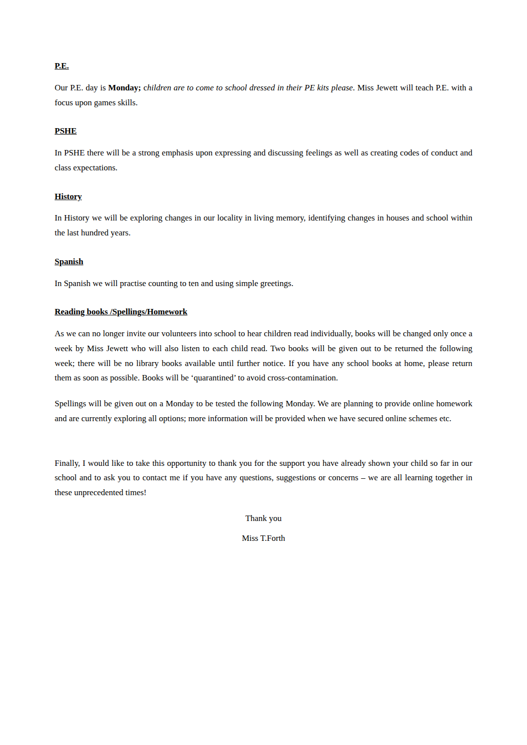P.E.
Our P.E. day is Monday; children are to come to school dressed in their PE kits please. Miss Jewett will teach P.E. with a focus upon games skills.
PSHE
In PSHE there will be a strong emphasis upon expressing and discussing feelings as well as creating codes of conduct and class expectations.
History
In History we will be exploring changes in our locality in living memory, identifying changes in houses and school within the last hundred years.
Spanish
In Spanish we will practise counting to ten and using simple greetings.
Reading books /Spellings/Homework
As we can no longer invite our volunteers into school to hear children read individually, books will be changed only once a week by Miss Jewett who will also listen to each child read. Two books will be given out to be returned the following week; there will be no library books available until further notice. If you have any school books at home, please return them as soon as possible. Books will be ‘quarantined’ to avoid cross-contamination.
Spellings will be given out on a Monday to be tested the following Monday. We are planning to provide online homework and are currently exploring all options; more information will be provided when we have secured online schemes etc.
Finally, I would like to take this opportunity to thank you for the support you have already shown your child so far in our school and to ask you to contact me if you have any questions, suggestions or concerns – we are all learning together in these unprecedented times!
Thank you
Miss T.Forth